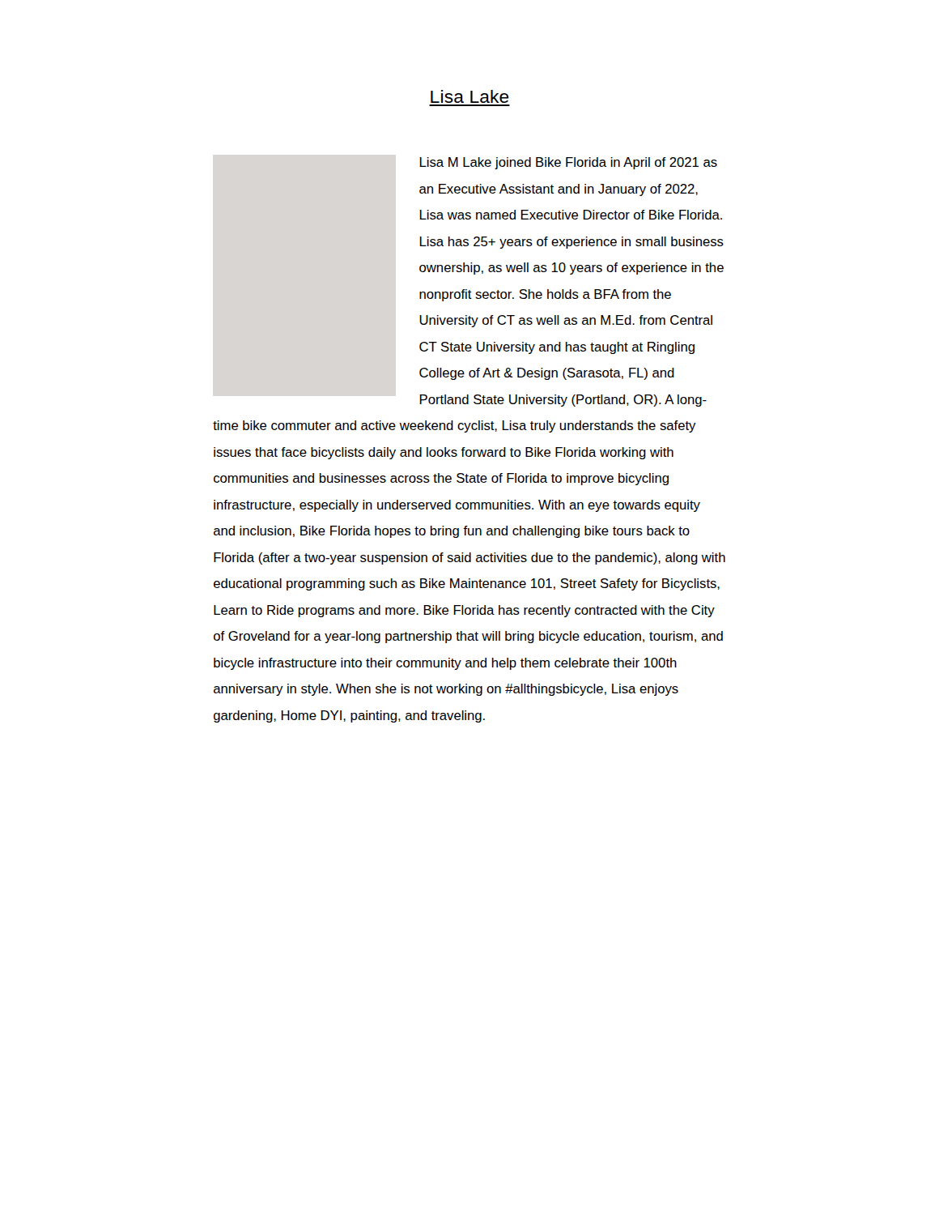Lisa Lake
Lisa M Lake joined Bike Florida in April of 2021 as an Executive Assistant and in January of 2022, Lisa was named Executive Director of Bike Florida. Lisa has 25+ years of experience in small business ownership, as well as 10 years of experience in the nonprofit sector. She holds a BFA from the University of CT as well as an M.Ed. from Central CT State University and has taught at Ringling College of Art & Design (Sarasota, FL) and Portland State University (Portland, OR). A long-time bike commuter and active weekend cyclist, Lisa truly understands the safety issues that face bicyclists daily and looks forward to Bike Florida working with communities and businesses across the State of Florida to improve bicycling infrastructure, especially in underserved communities. With an eye towards equity and inclusion, Bike Florida hopes to bring fun and challenging bike tours back to Florida (after a two-year suspension of said activities due to the pandemic), along with educational programming such as Bike Maintenance 101, Street Safety for Bicyclists, Learn to Ride programs and more. Bike Florida has recently contracted with the City of Groveland for a year-long partnership that will bring bicycle education, tourism, and bicycle infrastructure into their community and help them celebrate their 100th anniversary in style. When she is not working on #allthingsbicycle, Lisa enjoys gardening, Home DYI, painting, and traveling.